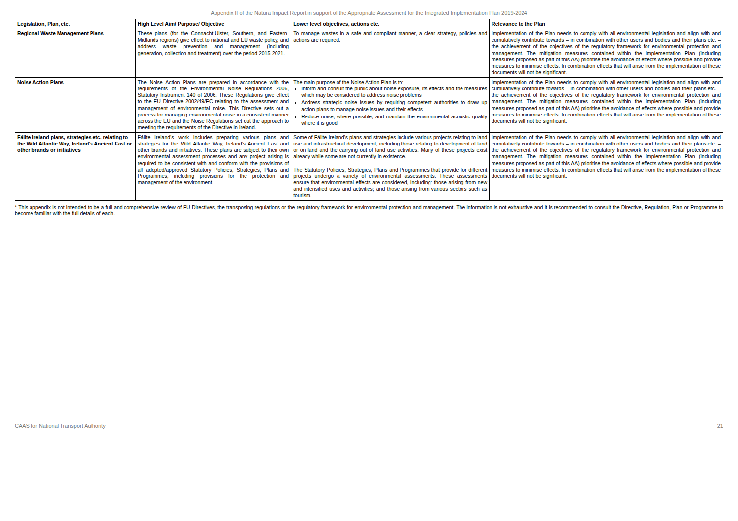Appendix II of the Natura Impact Report in support of the Appropriate Assessment for the Integrated Implementation Plan 2019-2024
| Legislation, Plan, etc. | High Level Aim/ Purpose/ Objective | Lower level objectives, actions etc. | Relevance to the Plan |
| --- | --- | --- | --- |
| Regional Waste Management Plans | These plans (for the Connacht-Ulster, Southern, and Eastern-Midlands regions) give effect to national and EU waste policy, and address waste prevention and management (including generation, collection and treatment) over the period 2015-2021. | To manage wastes in a safe and compliant manner, a clear strategy, policies and actions are required. | Implementation of the Plan needs to comply with all environmental legislation and align with and cumulatively contribute towards – in combination with other users and bodies and their plans etc. – the achievement of the objectives of the regulatory framework for environmental protection and management. The mitigation measures contained within the Implementation Plan (including measures proposed as part of this AA) prioritise the avoidance of effects where possible and provide measures to minimise effects. In combination effects that will arise from the implementation of these documents will not be significant. |
| Noise Action Plans | The Noise Action Plans are prepared in accordance with the requirements of the Environmental Noise Regulations 2006, Statutory Instrument 140 of 2006. These Regulations give effect to the EU Directive 2002/49/EC relating to the assessment and management of environmental noise. This Directive sets out a process for managing environmental noise in a consistent manner across the EU and the Noise Regulations set out the approach to meeting the requirements of the Directive in Ireland. | The main purpose of the Noise Action Plan is to: Inform and consult the public about noise exposure, its effects and the measures which may be considered to address noise problems Address strategic noise issues by requiring competent authorities to draw up action plans to manage noise issues and their effects Reduce noise, where possible, and maintain the environmental acoustic quality where it is good | Implementation of the Plan needs to comply with all environmental legislation and align with and cumulatively contribute towards – in combination with other users and bodies and their plans etc. – the achievement of the objectives of the regulatory framework for environmental protection and management. The mitigation measures contained within the Implementation Plan (including measures proposed as part of this AA) prioritise the avoidance of effects where possible and provide measures to minimise effects. In combination effects that will arise from the implementation of these documents will not be significant. |
| Fáilte Ireland plans, strategies etc. relating to the Wild Atlantic Way, Ireland’s Ancient East or other brands or initiatives | Fáilte Ireland’s work includes preparing various plans and strategies for the Wild Atlantic Way, Ireland’s Ancient East and other brands and initiatives. These plans are subject to their own environmental assessment processes and any project arising is required to be consistent with and conform with the provisions of all adopted/approved Statutory Policies, Strategies, Plans and Programmes, including provisions for the protection and management of the environment. | Some of Fáilte Ireland’s plans and strategies include various projects relating to land use and infrastructural development, including those relating to development of land or on land and the carrying out of land use activities. Many of these projects exist already while some are not currently in existence. The Statutory Policies, Strategies, Plans and Programmes that provide for different projects undergo a variety of environmental assessments. These assessments ensure that environmental effects are considered, including: those arising from new and intensified uses and activities; and those arising from various sectors such as tourism. | Implementation of the Plan needs to comply with all environmental legislation and align with and cumulatively contribute towards – in combination with other users and bodies and their plans etc. – the achievement of the objectives of the regulatory framework for environmental protection and management. The mitigation measures contained within the Implementation Plan (including measures proposed as part of this AA) prioritise the avoidance of effects where possible and provide measures to minimise effects. In combination effects that will arise from the implementation of these documents will not be significant. |
* This appendix is not intended to be a full and comprehensive review of EU Directives, the transposing regulations or the regulatory framework for environmental protection and management. The information is not exhaustive and it is recommended to consult the Directive, Regulation, Plan or Programme to become familiar with the full details of each.
CAAS for National Transport Authority 21